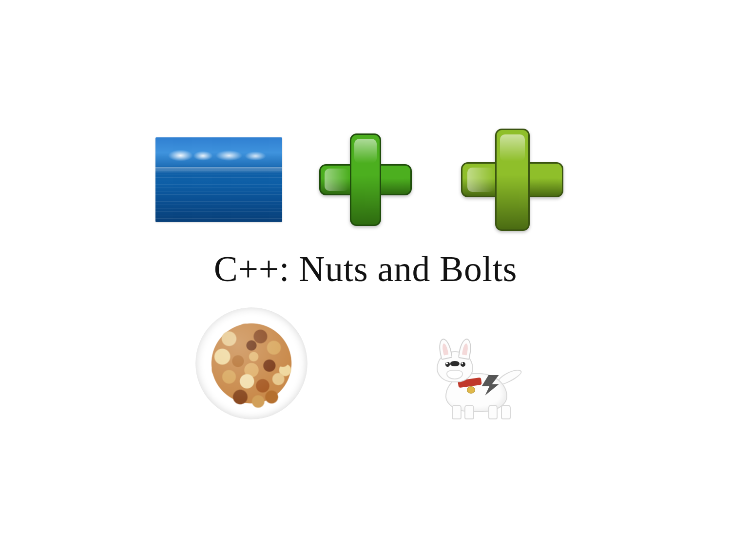C++: Nuts and Bolts